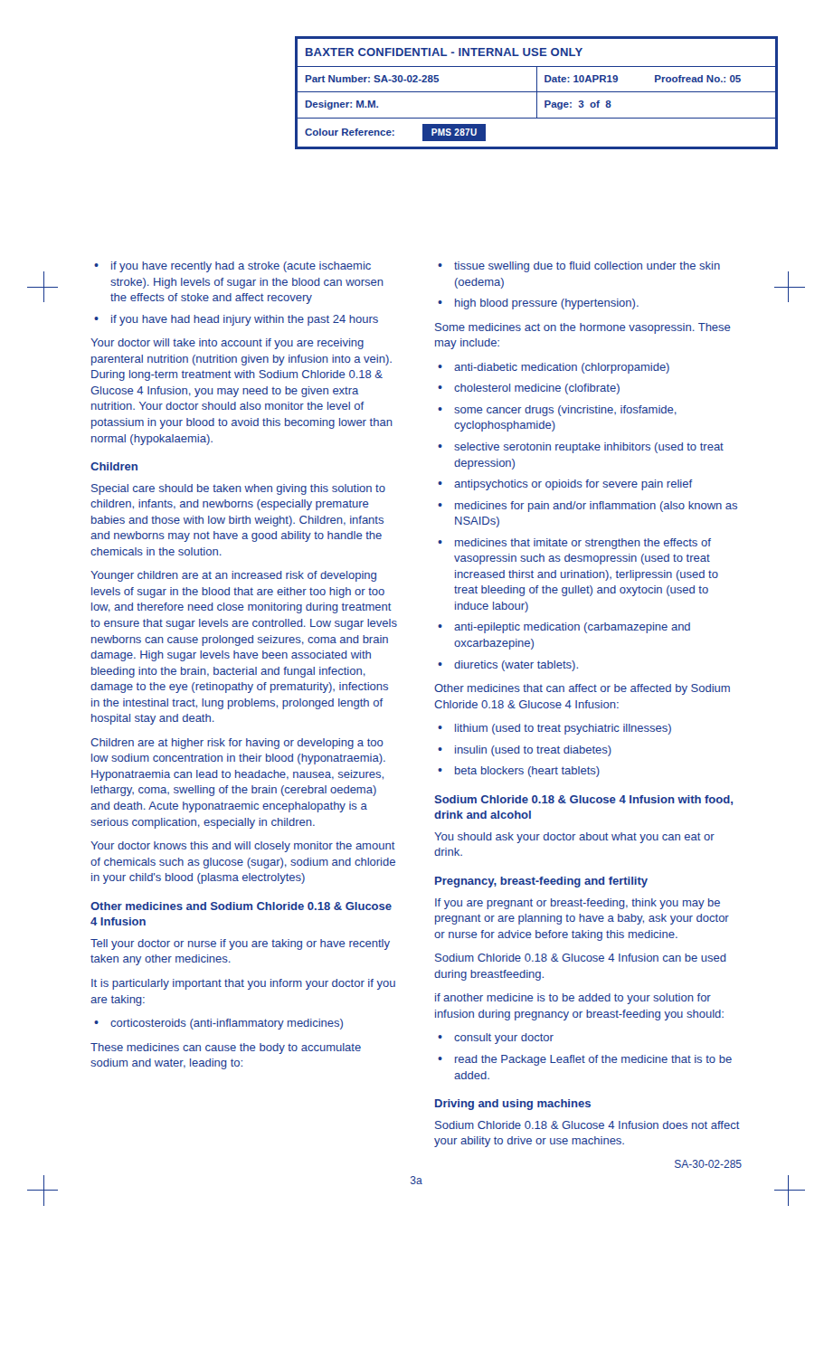| BAXTER CONFIDENTIAL - INTERNAL USE ONLY |
| Part Number: SA-30-02-285 | Date: 10APR19 Proofread No.: 05 |
| Designer: M.M. | Page: 3 of 8 |
| Colour Reference: PMS 287U |
if you have recently had a stroke (acute ischaemic stroke). High levels of sugar in the blood can worsen the effects of stoke and affect recovery
if you have had head injury within the past 24 hours
Your doctor will take into account if you are receiving parenteral nutrition (nutrition given by infusion into a vein). During long-term treatment with Sodium Chloride 0.18 & Glucose 4 Infusion, you may need to be given extra nutrition. Your doctor should also monitor the level of potassium in your blood to avoid this becoming lower than normal (hypokalaemia).
Children
Special care should be taken when giving this solution to children, infants, and newborns (especially premature babies and those with low birth weight). Children, infants and newborns may not have a good ability to handle the chemicals in the solution.
Younger children are at an increased risk of developing levels of sugar in the blood that are either too high or too low, and therefore need close monitoring during treatment to ensure that sugar levels are controlled. Low sugar levels newborns can cause prolonged seizures, coma and brain damage. High sugar levels have been associated with bleeding into the brain, bacterial and fungal infection, damage to the eye (retinopathy of prematurity), infections in the intestinal tract, lung problems, prolonged length of hospital stay and death.
Children are at higher risk for having or developing a too low sodium concentration in their blood (hyponatraemia). Hyponatraemia can lead to headache, nausea, seizures, lethargy, coma, swelling of the brain (cerebral oedema) and death. Acute hyponatraemic encephalopathy is a serious complication, especially in children.
Your doctor knows this and will closely monitor the amount of chemicals such as glucose (sugar), sodium and chloride in your child's blood (plasma electrolytes)
Other medicines and Sodium Chloride 0.18 & Glucose 4 Infusion
Tell your doctor or nurse if you are taking or have recently taken any other medicines.
It is particularly important that you inform your doctor if you are taking:
corticosteroids (anti-inflammatory medicines)
These medicines can cause the body to accumulate sodium and water, leading to:
tissue swelling due to fluid collection under the skin (oedema)
high blood pressure (hypertension).
Some medicines act on the hormone vasopressin. These may include:
anti-diabetic medication (chlorpropamide)
cholesterol medicine (clofibrate)
some cancer drugs (vincristine, ifosfamide, cyclophosphamide)
selective serotonin reuptake inhibitors (used to treat depression)
antipsychotics or opioids for severe pain relief
medicines for pain and/or inflammation (also known as NSAIDs)
medicines that imitate or strengthen the effects of vasopressin such as desmopressin (used to treat increased thirst and urination), terlipressin (used to treat bleeding of the gullet) and oxytocin (used to induce labour)
anti-epileptic medication (carbamazepine and oxcarbazepine)
diuretics (water tablets).
Other medicines that can affect or be affected by Sodium Chloride 0.18 & Glucose 4 Infusion:
lithium (used to treat psychiatric illnesses)
insulin (used to treat diabetes)
beta blockers (heart tablets)
Sodium Chloride 0.18 & Glucose 4 Infusion with food, drink and alcohol
You should ask your doctor about what you can eat or drink.
Pregnancy, breast-feeding and fertility
If you are pregnant or breast-feeding, think you may be pregnant or are planning to have a baby, ask your doctor or nurse for advice before taking this medicine.
Sodium Chloride 0.18 & Glucose 4 Infusion can be used during breastfeeding.
if another medicine is to be added to your solution for infusion during pregnancy or breast-feeding you should:
consult your doctor
read the Package Leaflet of the medicine that is to be added.
Driving and using machines
Sodium Chloride 0.18 & Glucose 4 Infusion does not affect your ability to drive or use machines.
SA-30-02-285
3a